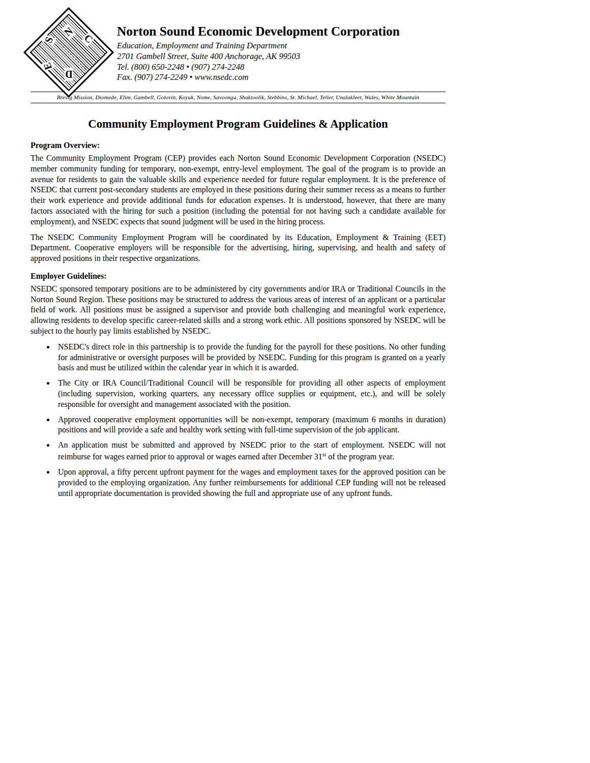N S E D C
Norton Sound Economic Development Corporation
Education, Employment and Training Department
2701 Gambell Street, Suite 400 Anchorage, AK 99503
Tel. (800) 650-2248 • (907) 274-2248
Fax. (907) 274-2249 • www.nsedc.com
Brevig Mission, Diomede, Elim, Gambell, Golovin, Koyuk, Nome, Savoonga, Shaktoolik, Stebbins, St. Michael, Teller, Unalakleet, Wales, White Mountain
Community Employment Program Guidelines & Application
Program Overview:
The Community Employment Program (CEP) provides each Norton Sound Economic Development Corporation (NSEDC) member community funding for temporary, non-exempt, entry-level employment. The goal of the program is to provide an avenue for residents to gain the valuable skills and experience needed for future regular employment. It is the preference of NSEDC that current post-secondary students are employed in these positions during their summer recess as a means to further their work experience and provide additional funds for education expenses. It is understood, however, that there are many factors associated with the hiring for such a position (including the potential for not having such a candidate available for employment), and NSEDC expects that sound judgment will be used in the hiring process.
The NSEDC Community Employment Program will be coordinated by its Education, Employment & Training (EET) Department. Cooperative employers will be responsible for the advertising, hiring, supervising, and health and safety of approved positions in their respective organizations.
Employer Guidelines:
NSEDC sponsored temporary positions are to be administered by city governments and/or IRA or Traditional Councils in the Norton Sound Region. These positions may be structured to address the various areas of interest of an applicant or a particular field of work. All positions must be assigned a supervisor and provide both challenging and meaningful work experience, allowing residents to develop specific career-related skills and a strong work ethic. All positions sponsored by NSEDC will be subject to the hourly pay limits established by NSEDC.
NSEDC's direct role in this partnership is to provide the funding for the payroll for these positions. No other funding for administrative or oversight purposes will be provided by NSEDC. Funding for this program is granted on a yearly basis and must be utilized within the calendar year in which it is awarded.
The City or IRA Council/Traditional Council will be responsible for providing all other aspects of employment (including supervision, working quarters, any necessary office supplies or equipment, etc.), and will be solely responsible for oversight and management associated with the position.
Approved cooperative employment opportunities will be non-exempt, temporary (maximum 6 months in duration) positions and will provide a safe and healthy work setting with full-time supervision of the job applicant.
An application must be submitted and approved by NSEDC prior to the start of employment. NSEDC will not reimburse for wages earned prior to approval or wages earned after December 31st of the program year.
Upon approval, a fifty percent upfront payment for the wages and employment taxes for the approved position can be provided to the employing organization. Any further reimbursements for additional CEP funding will not be released until appropriate documentation is provided showing the full and appropriate use of any upfront funds.